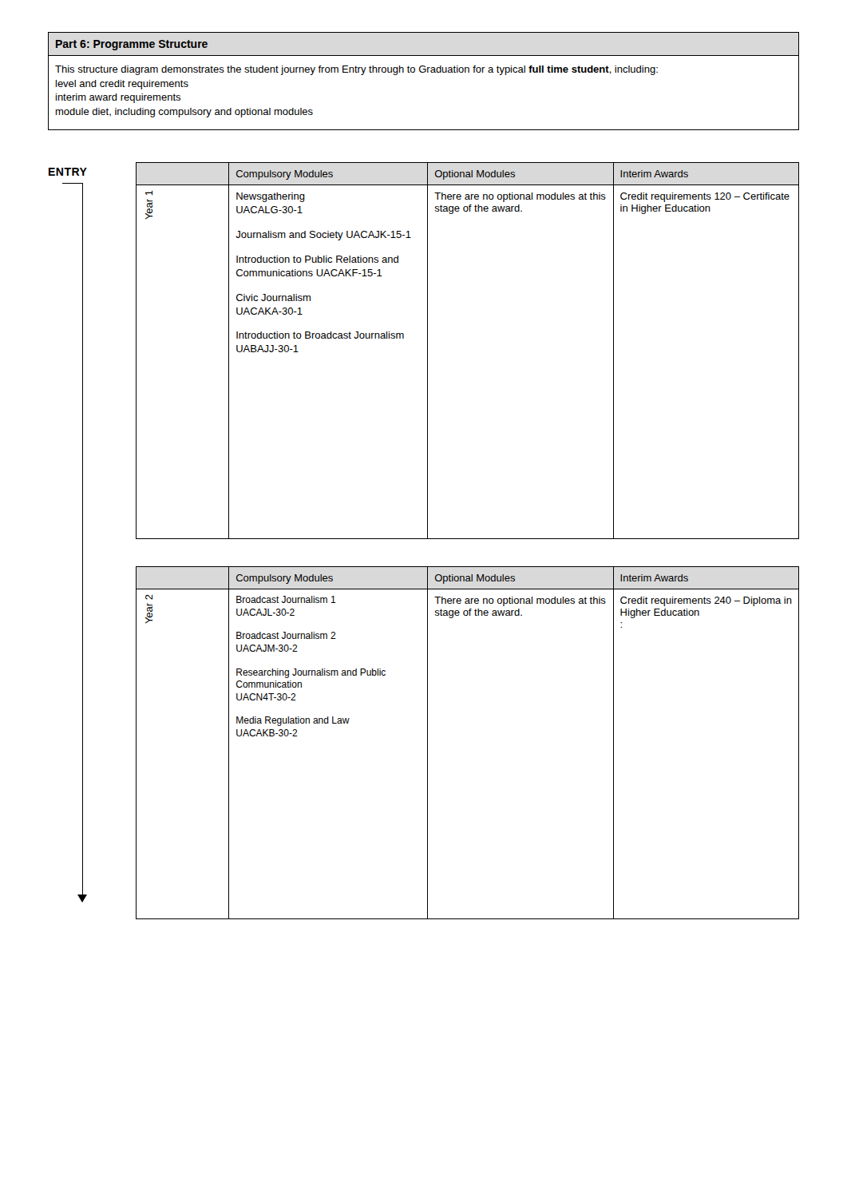Part 6: Programme Structure
This structure diagram demonstrates the student journey from Entry through to Graduation for a typical full time student, including:
level and credit requirements
interim award requirements
module diet, including compulsory and optional modules
ENTRY
| | Compulsory Modules | Optional Modules | Interim Awards |
| --- | --- | --- | --- |
| Year 1 | Newsgathering UACALG-30-1 Journalism and Society UACAJK-15-1 Introduction to Public Relations and Communications UACAKF-15-1 Civic Journalism UACAKA-30-1 Introduction to Broadcast Journalism UABAJJ-30-1 | There are no optional modules at this stage of the award. | Credit requirements 120 – Certificate in Higher Education |
| | Compulsory Modules | Optional Modules | Interim Awards |
| --- | --- | --- | --- |
| Year 2 | Broadcast Journalism 1 UACAJL-30-2 Broadcast Journalism 2 UACAJM-30-2 Researching Journalism and Public Communication UACN4T-30-2 Media Regulation and Law UACAKB-30-2 | There are no optional modules at this stage of the award. | Credit requirements 240 – Diploma in Higher Education : |